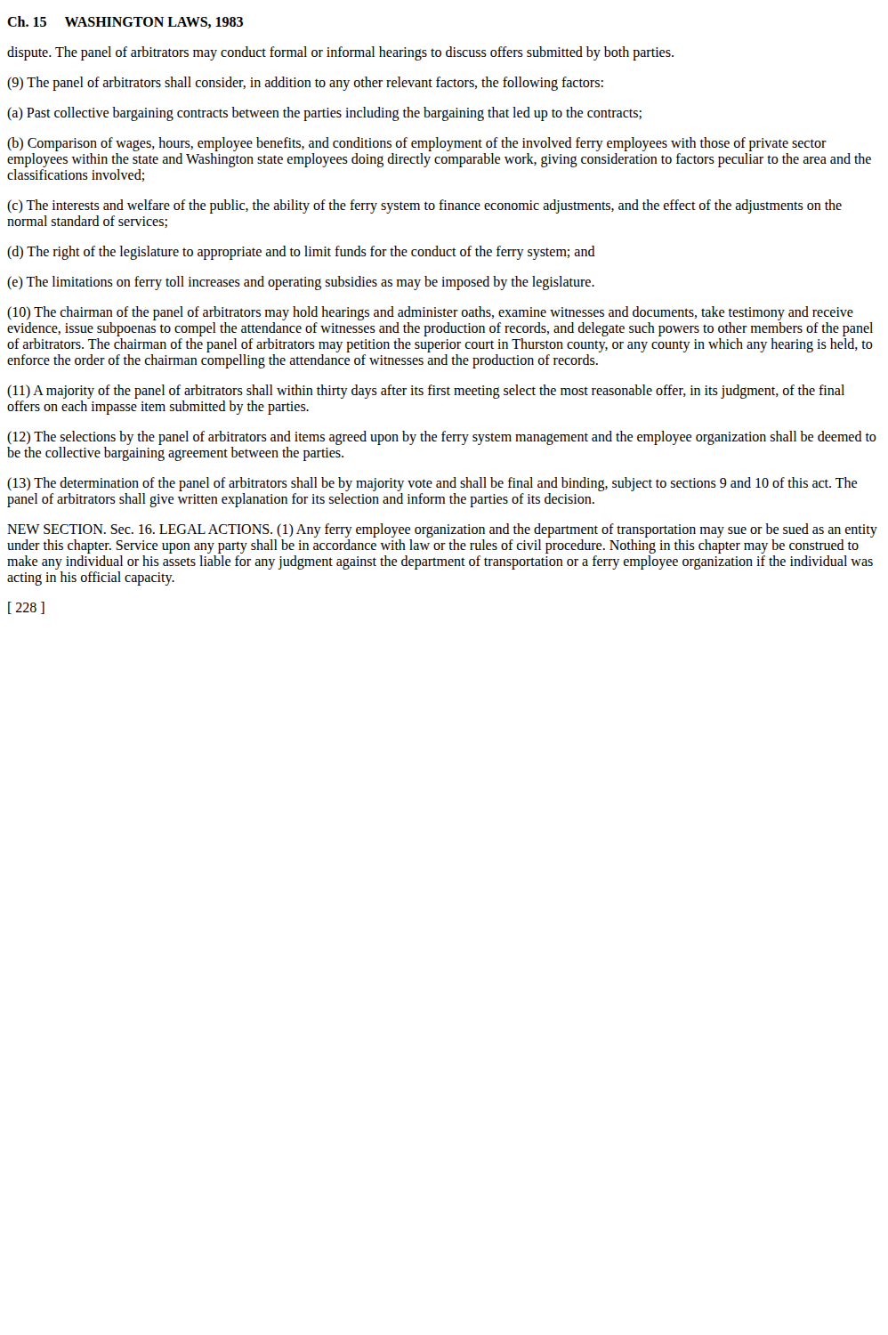Ch. 15 WASHINGTON LAWS, 1983
dispute. The panel of arbitrators may conduct formal or informal hearings to discuss offers submitted by both parties.
(9) The panel of arbitrators shall consider, in addition to any other relevant factors, the following factors:
(a) Past collective bargaining contracts between the parties including the bargaining that led up to the contracts;
(b) Comparison of wages, hours, employee benefits, and conditions of employment of the involved ferry employees with those of private sector employees within the state and Washington state employees doing directly comparable work, giving consideration to factors peculiar to the area and the classifications involved;
(c) The interests and welfare of the public, the ability of the ferry system to finance economic adjustments, and the effect of the adjustments on the normal standard of services;
(d) The right of the legislature to appropriate and to limit funds for the conduct of the ferry system; and
(e) The limitations on ferry toll increases and operating subsidies as may be imposed by the legislature.
(10) The chairman of the panel of arbitrators may hold hearings and administer oaths, examine witnesses and documents, take testimony and receive evidence, issue subpoenas to compel the attendance of witnesses and the production of records, and delegate such powers to other members of the panel of arbitrators. The chairman of the panel of arbitrators may petition the superior court in Thurston county, or any county in which any hearing is held, to enforce the order of the chairman compelling the attendance of witnesses and the production of records.
(11) A majority of the panel of arbitrators shall within thirty days after its first meeting select the most reasonable offer, in its judgment, of the final offers on each impasse item submitted by the parties.
(12) The selections by the panel of arbitrators and items agreed upon by the ferry system management and the employee organization shall be deemed to be the collective bargaining agreement between the parties.
(13) The determination of the panel of arbitrators shall be by majority vote and shall be final and binding, subject to sections 9 and 10 of this act. The panel of arbitrators shall give written explanation for its selection and inform the parties of its decision.
NEW SECTION. Sec. 16. LEGAL ACTIONS. (1) Any ferry employee organization and the department of transportation may sue or be sued as an entity under this chapter. Service upon any party shall be in accordance with law or the rules of civil procedure. Nothing in this chapter may be construed to make any individual or his assets liable for any judgment against the department of transportation or a ferry employee organization if the individual was acting in his official capacity.
[ 228 ]